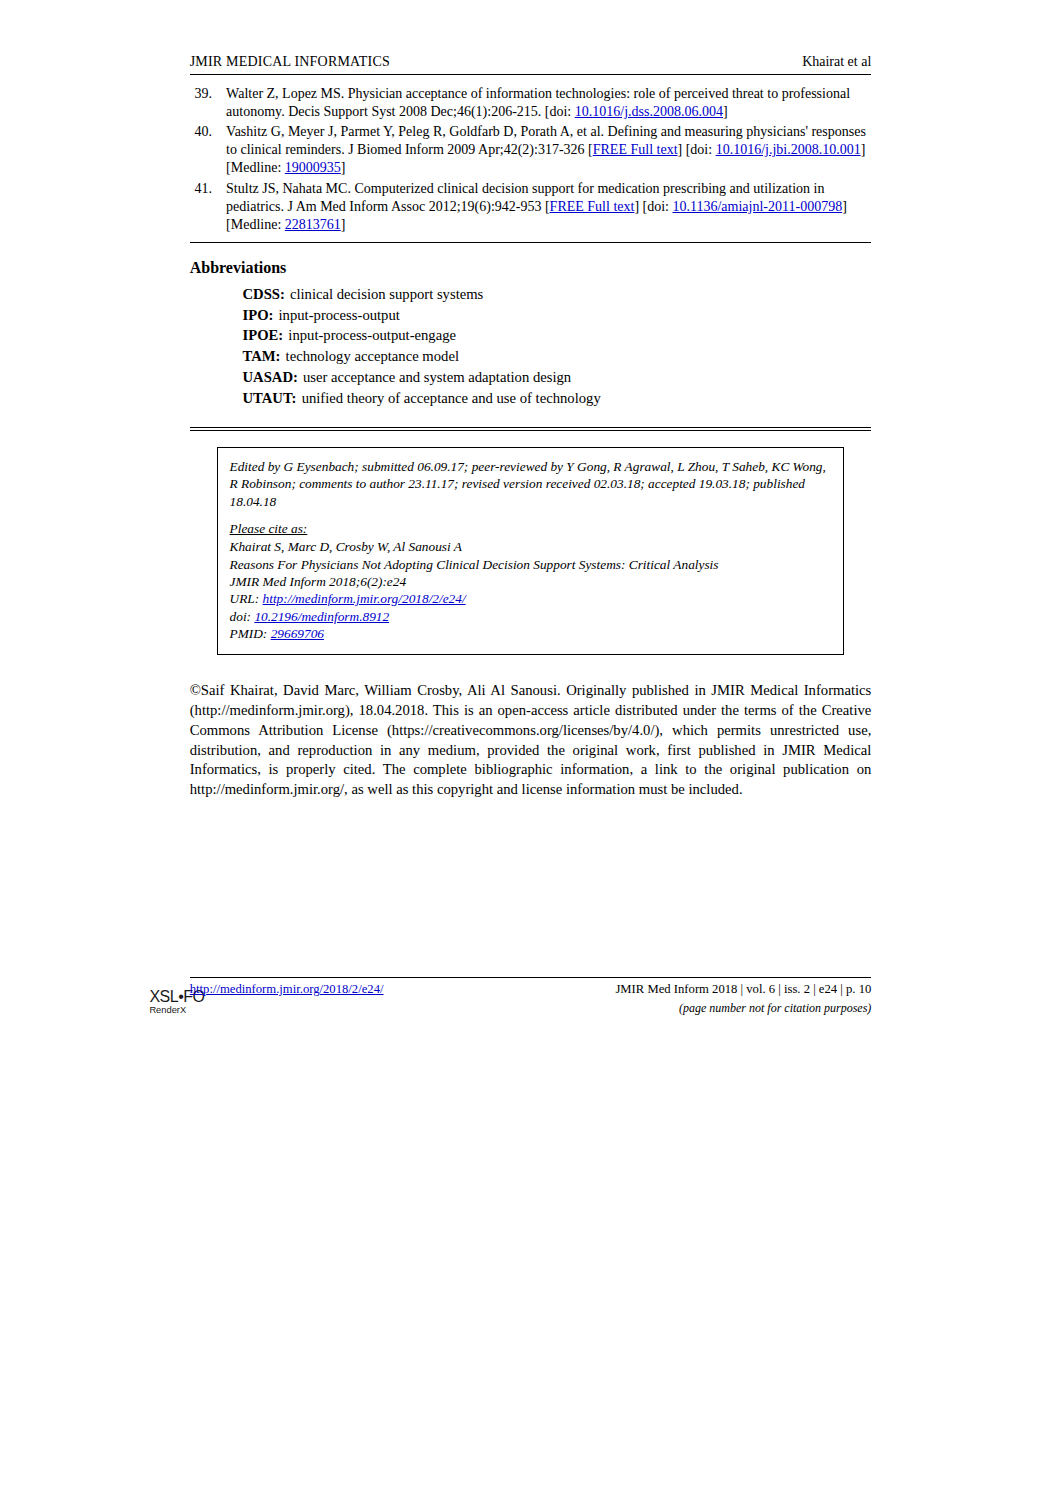JMIR MEDICAL INFORMATICS
Khairat et al
39. Walter Z, Lopez MS. Physician acceptance of information technologies: role of perceived threat to professional autonomy. Decis Support Syst 2008 Dec;46(1):206-215. [doi: 10.1016/j.dss.2008.06.004]
40. Vashitz G, Meyer J, Parmet Y, Peleg R, Goldfarb D, Porath A, et al. Defining and measuring physicians' responses to clinical reminders. J Biomed Inform 2009 Apr;42(2):317-326 [FREE Full text] [doi: 10.1016/j.jbi.2008.10.001] [Medline: 19000935]
41. Stultz JS, Nahata MC. Computerized clinical decision support for medication prescribing and utilization in pediatrics. J Am Med Inform Assoc 2012;19(6):942-953 [FREE Full text] [doi: 10.1136/amiajnl-2011-000798] [Medline: 22813761]
Abbreviations
CDSS:
clinical decision support systems
IPO:
input-process-output
IPOE:
input-process-output-engage
TAM:
technology acceptance model
UASAD:
user acceptance and system adaptation design
UTAUT:
unified theory of acceptance and use of technology
Edited by G Eysenbach; submitted 06.09.17; peer-reviewed by Y Gong, R Agrawal, L Zhou, T Saheb, KC Wong, R Robinson; comments to author 23.11.17; revised version received 02.03.18; accepted 19.03.18; published 18.04.18
Please cite as:
Khairat S, Marc D, Crosby W, Al Sanousi A
Reasons For Physicians Not Adopting Clinical Decision Support Systems: Critical Analysis
JMIR Med Inform 2018;6(2):e24
URL: http://medinform.jmir.org/2018/2/e24/
doi: 10.2196/medinform.8912
PMID: 29669706
©Saif Khairat, David Marc, William Crosby, Ali Al Sanousi. Originally published in JMIR Medical Informatics (http://medinform.jmir.org), 18.04.2018. This is an open-access article distributed under the terms of the Creative Commons Attribution License (https://creativecommons.org/licenses/by/4.0/), which permits unrestricted use, distribution, and reproduction in any medium, provided the original work, first published in JMIR Medical Informatics, is properly cited. The complete bibliographic information, a link to the original publication on http://medinform.jmir.org/, as well as this copyright and license information must be included.
XSL•FO
RenderX
http://medinform.jmir.org/2018/2/e24/
JMIR Med Inform 2018 | vol. 6 | iss. 2 | e24 | p. 10
(page number not for citation purposes)